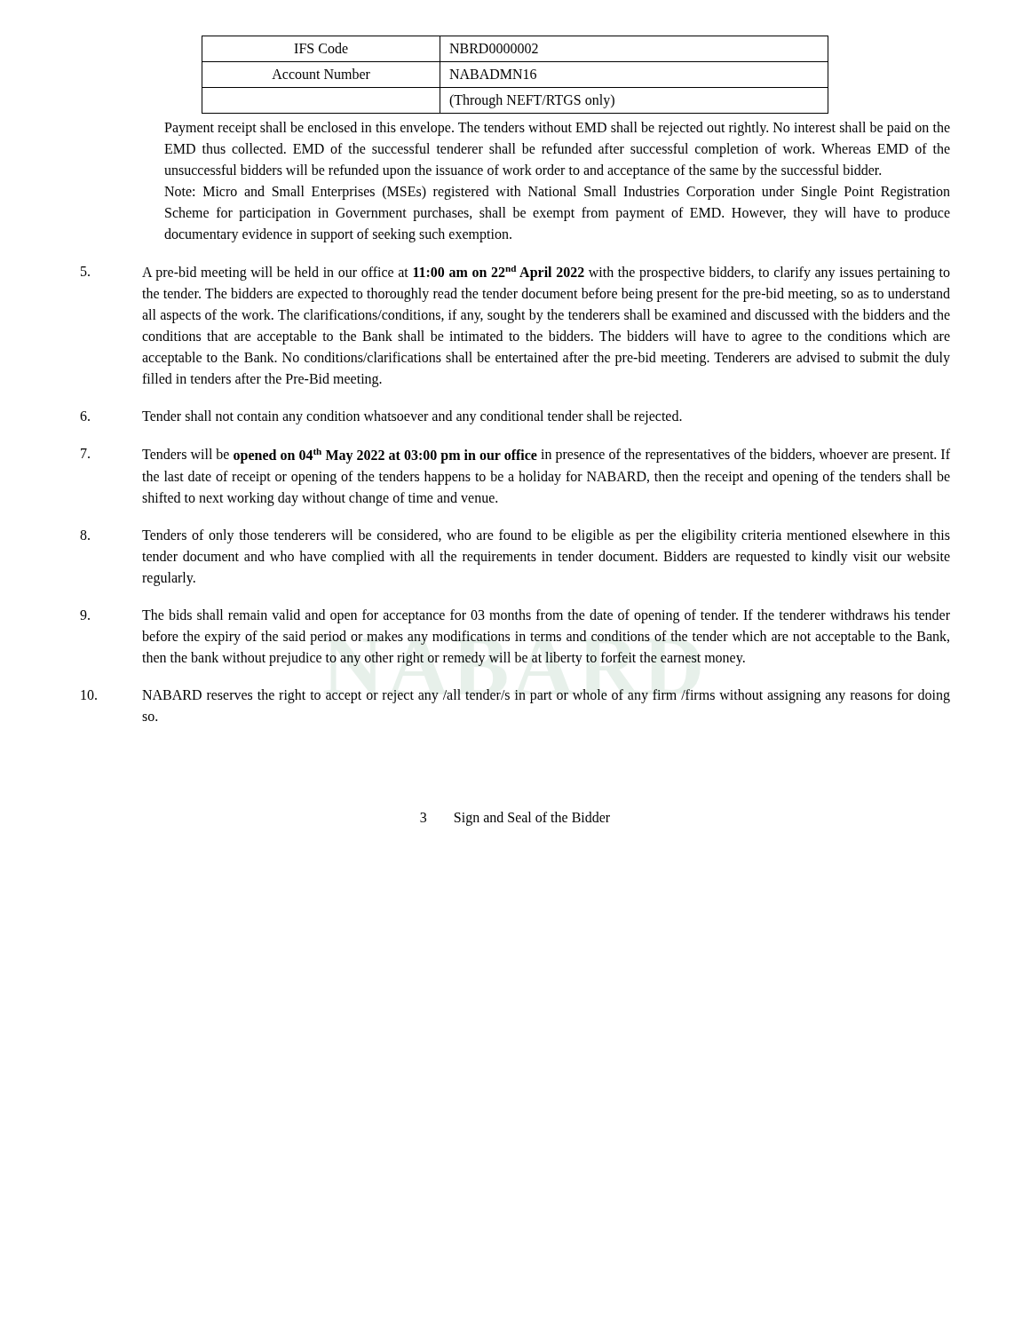NABARD
| IFS Code | NBRD0000002 |
| Account Number | NABADMN16 |
| | (Through NEFT/RTGS only) |
Payment receipt shall be enclosed in this envelope. The tenders without EMD shall be rejected out rightly. No interest shall be paid on the EMD thus collected. EMD of the successful tenderer shall be refunded after successful completion of work. Whereas EMD of the unsuccessful bidders will be refunded upon the issuance of work order to and acceptance of the same by the successful bidder.
Note: Micro and Small Enterprises (MSEs) registered with National Small Industries Corporation under Single Point Registration Scheme for participation in Government purchases, shall be exempt from payment of EMD. However, they will have to produce documentary evidence in support of seeking such exemption.
5.
A pre-bid meeting will be held in our office at 11:00 am on 22nd April 2022 with the prospective bidders, to clarify any issues pertaining to the tender. The bidders are expected to thoroughly read the tender document before being present for the pre-bid meeting, so as to understand all aspects of the work. The clarifications/conditions, if any, sought by the tenderers shall be examined and discussed with the bidders and the conditions that are acceptable to the Bank shall be intimated to the bidders. The bidders will have to agree to the conditions which are acceptable to the Bank. No conditions/clarifications shall be entertained after the pre-bid meeting. Tenderers are advised to submit the duly filled in tenders after the Pre-Bid meeting.
6.
Tender shall not contain any condition whatsoever and any conditional tender shall be rejected.
7.
Tenders will be opened on 04th May 2022 at 03:00 pm in our office in presence of the representatives of the bidders, whoever are present. If the last date of receipt or opening of the tenders happens to be a holiday for NABARD, then the receipt and opening of the tenders shall be shifted to next working day without change of time and venue.
8.
Tenders of only those tenderers will be considered, who are found to be eligible as per the eligibility criteria mentioned elsewhere in this tender document and who have complied with all the requirements in tender document. Bidders are requested to kindly visit our website regularly.
9.
The bids shall remain valid and open for acceptance for 03 months from the date of opening of tender. If the tenderer withdraws his tender before the expiry of the said period or makes any modifications in terms and conditions of the tender which are not acceptable to the Bank, then the bank without prejudice to any other right or remedy will be at liberty to forfeit the earnest money.
10.
NABARD reserves the right to accept or reject any /all tender/s in part or whole of any firm /firms without assigning any reasons for doing so.
3 Sign and Seal of the Bidder